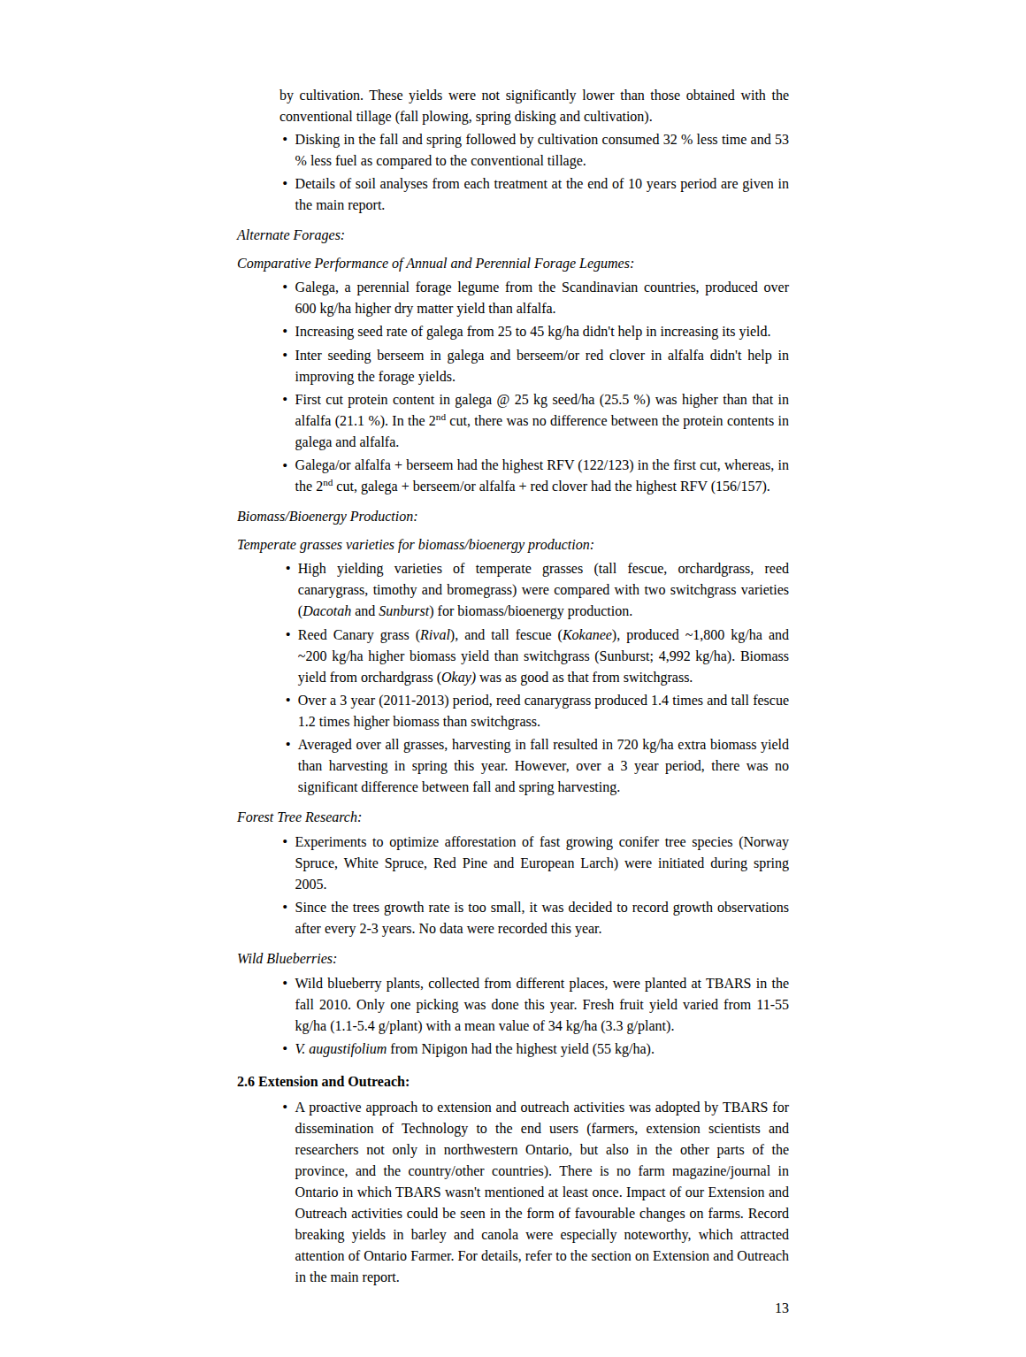by cultivation. These yields were not significantly lower than those obtained with the conventional tillage (fall plowing, spring disking and cultivation).
Disking in the fall and spring followed by cultivation consumed 32 % less time and 53 % less fuel as compared to the conventional tillage.
Details of soil analyses from each treatment at the end of 10 years period are given in the main report.
Alternate Forages:
Comparative Performance of Annual and Perennial Forage Legumes:
Galega, a perennial forage legume from the Scandinavian countries, produced over 600 kg/ha higher dry matter yield than alfalfa.
Increasing seed rate of galega from 25 to 45 kg/ha didn't help in increasing its yield.
Inter seeding berseem in galega and berseem/or red clover in alfalfa didn't help in improving the forage yields.
First cut protein content in galega @ 25 kg seed/ha (25.5 %) was higher than that in alfalfa (21.1 %). In the 2nd cut, there was no difference between the protein contents in galega and alfalfa.
Galega/or alfalfa + berseem had the highest RFV (122/123) in the first cut, whereas, in the 2nd cut, galega + berseem/or alfalfa + red clover had the highest RFV (156/157).
Biomass/Bioenergy Production:
Temperate grasses varieties for biomass/bioenergy production:
High yielding varieties of temperate grasses (tall fescue, orchardgrass, reed canarygrass, timothy and bromegrass) were compared with two switchgrass varieties (Dacotah and Sunburst) for biomass/bioenergy production.
Reed Canary grass (Rival), and tall fescue (Kokanee), produced ~1,800 kg/ha and ~200 kg/ha higher biomass yield than switchgrass (Sunburst; 4,992 kg/ha). Biomass yield from orchardgrass (Okay) was as good as that from switchgrass.
Over a 3 year (2011-2013) period, reed canarygrass produced 1.4 times and tall fescue 1.2 times higher biomass than switchgrass.
Averaged over all grasses, harvesting in fall resulted in 720 kg/ha extra biomass yield than harvesting in spring this year. However, over a 3 year period, there was no significant difference between fall and spring harvesting.
Forest Tree Research:
Experiments to optimize afforestation of fast growing conifer tree species (Norway Spruce, White Spruce, Red Pine and European Larch) were initiated during spring 2005.
Since the trees growth rate is too small, it was decided to record growth observations after every 2-3 years. No data were recorded this year.
Wild Blueberries:
Wild blueberry plants, collected from different places, were planted at TBARS in the fall 2010. Only one picking was done this year. Fresh fruit yield varied from 11-55 kg/ha (1.1-5.4 g/plant) with a mean value of 34 kg/ha (3.3 g/plant).
V. augustifolium from Nipigon had the highest yield (55 kg/ha).
2.6 Extension and Outreach:
A proactive approach to extension and outreach activities was adopted by TBARS for dissemination of Technology to the end users (farmers, extension scientists and researchers not only in northwestern Ontario, but also in the other parts of the province, and the country/other countries). There is no farm magazine/journal in Ontario in which TBARS wasn't mentioned at least once. Impact of our Extension and Outreach activities could be seen in the form of favourable changes on farms. Record breaking yields in barley and canola were especially noteworthy, which attracted attention of Ontario Farmer. For details, refer to the section on Extension and Outreach in the main report.
13